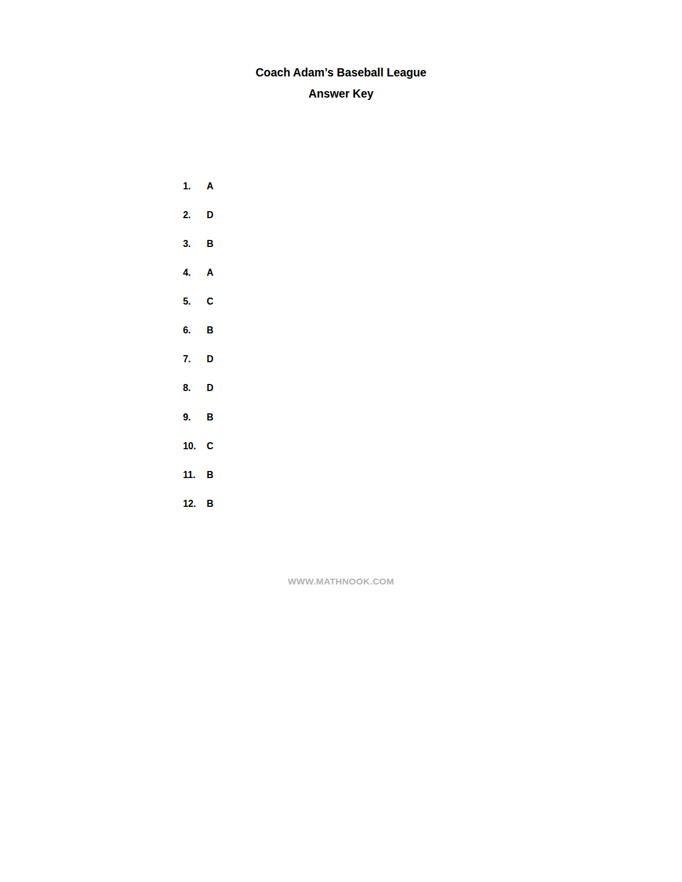Coach Adam’s Baseball League Answer Key
1. A
2. D
3. B
4. A
5. C
6. B
7. D
8. D
9. B
10. C
11. B
12. B
WWW.MATHNOOK.COM